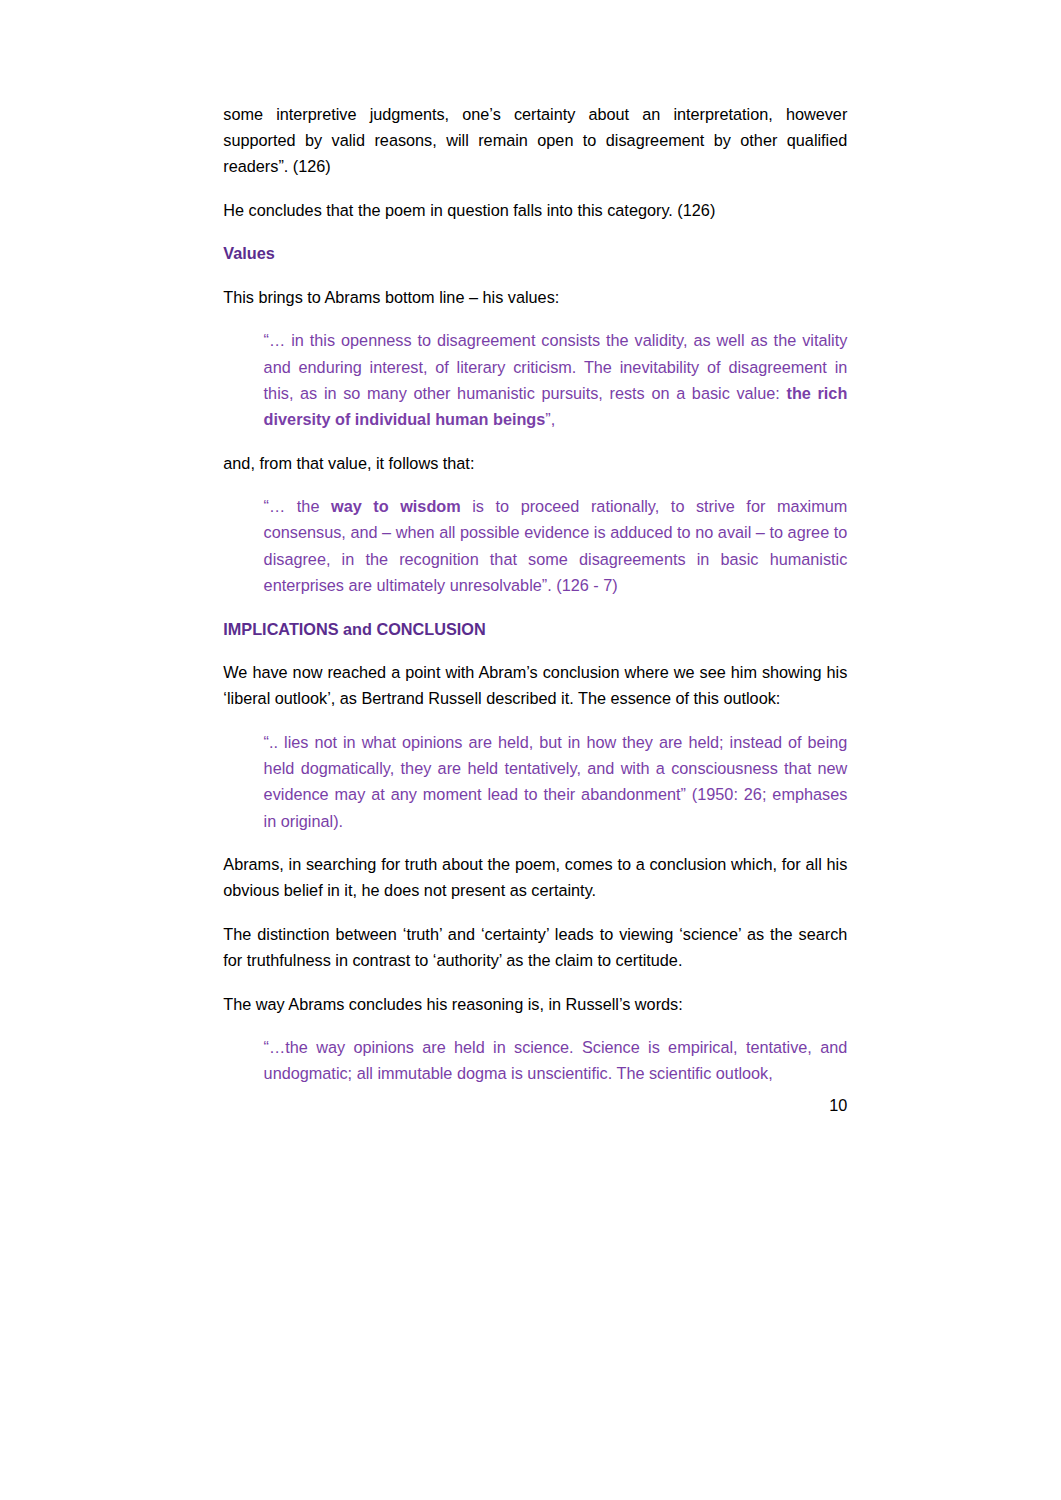some interpretive judgments, one’s certainty about an interpretation, however supported by valid reasons, will remain open to disagreement by other qualified readers”. (126)
He concludes that the poem in question falls into this category. (126)
Values
This brings to Abrams bottom line – his values:
“… in this openness to disagreement consists the validity, as well as the vitality and enduring interest, of literary criticism. The inevitability of disagreement in this, as in so many other humanistic pursuits, rests on a basic value: the rich diversity of individual human beings”,
and, from that value, it follows that:
“… the way to wisdom is to proceed rationally, to strive for maximum consensus, and – when all possible evidence is adduced to no avail – to agree to disagree, in the recognition that some disagreements in basic humanistic enterprises are ultimately unresolvable”. (126 - 7)
IMPLICATIONS and CONCLUSION
We have now reached a point with Abram’s conclusion where we see him showing his ‘liberal outlook’, as Bertrand Russell described it. The essence of this outlook:
“.. lies not in what opinions are held, but in how they are held; instead of being held dogmatically, they are held tentatively, and with a consciousness that new evidence may at any moment lead to their abandonment” (1950: 26; emphases in original).
Abrams, in searching for truth about the poem, comes to a conclusion which, for all his obvious belief in it, he does not present as certainty.
The distinction between ‘truth’ and ‘certainty’ leads to viewing ‘science’ as the search for truthfulness in contrast to ‘authority’ as the claim to certitude.
The way Abrams concludes his reasoning is, in Russell’s words:
“…the way opinions are held in science. Science is empirical, tentative, and undogmatic; all immutable dogma is unscientific. The scientific outlook,
10